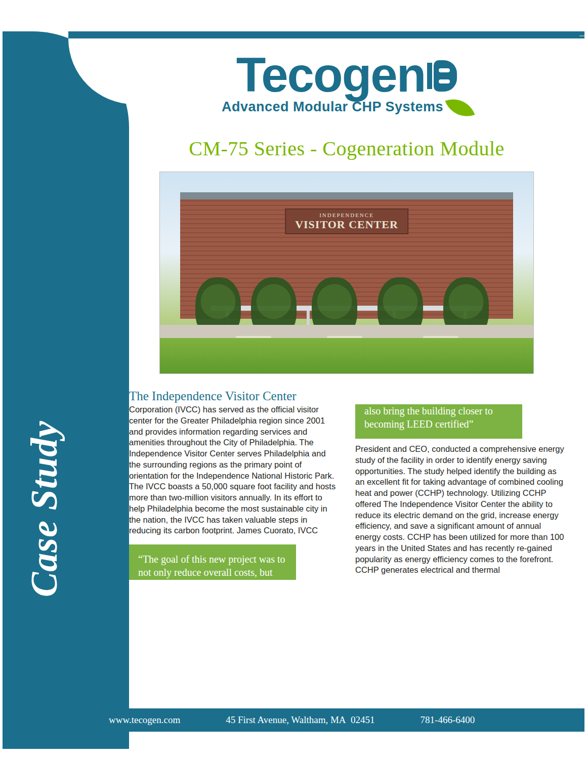Case Study
Tecogen
Advanced Modular CHP Systems
CM-75 Series - Cogeneration Module
INDEPENDENCE
VISITOR CENTER
The Independence Visitor Center
Corporation (IVCC) has served as the official visitor center for the Greater Philadelphia region since 2001 and provides information regarding services and amenities throughout the City of Philadelphia. The Independence Visitor Center serves Philadelphia and the surround­ing regions as the primary point of orientation for the Independence National Historic Park. The IVCC boasts a 50,000 square foot facility and hosts more than two-million visitors annually. In its effort to help Philadelphia become the most sustaina­ble city in the nation, the IVCC has taken valuable steps in reducing its carbon footprint. James Cuorato, IVCC
“The goal of this new project was to not only reduce overall costs, but also bring the building closer to becoming LEED certified”
President and CEO, conducted a comprehensive energy study of the facility in order to identify energy saving opportunities. The study helped identify the building as an excellent fit for taking advantage of combined cooling heat and power (CCHP) technology. Utilizing CCHP offered The Independence Visitor Center the ability to reduce its electric demand on the grid, increase energy efficiency, and save a significant amount of annual energy costs. CCHP has been utilized for more than 100 years in the United States and has recently re-gained popularity as energy efficiency comes to the forefront. CCHP generates electrical and thermal
www.tecogen.com 45 First Avenue, Waltham, MA 02451 781-466-6400